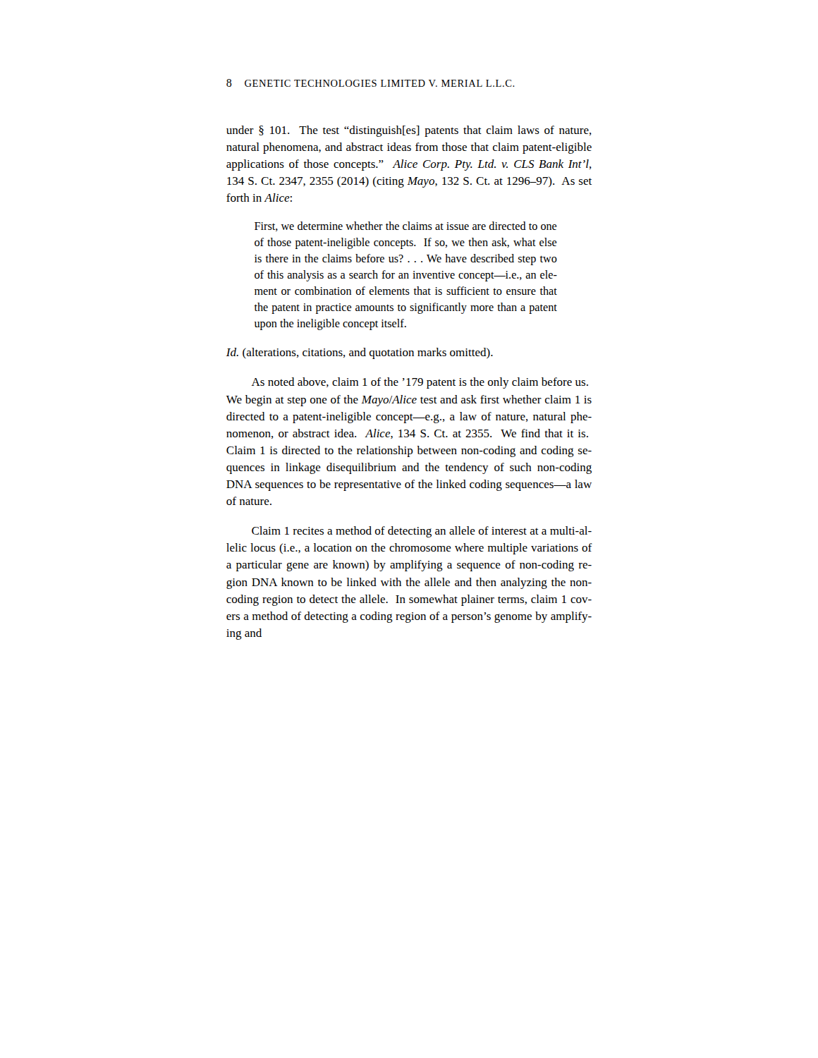8 Genetic Technologies Limited v. Merial L.L.C.
under § 101. The test “distinguish[es] patents that claim laws of nature, natural phenomena, and abstract ideas from those that claim patent-eligible applications of those concepts.” Alice Corp. Pty. Ltd. v. CLS Bank Int’l, 134 S. Ct. 2347, 2355 (2014) (citing Mayo, 132 S. Ct. at 1296–97). As set forth in Alice:
First, we determine whether the claims at issue are directed to one of those patent-ineligible concepts. If so, we then ask, what else is there in the claims before us? . . . We have described step two of this analysis as a search for an inventive concept—i.e., an element or combination of elements that is sufficient to ensure that the patent in practice amounts to significantly more than a patent upon the ineligible concept itself.
Id. (alterations, citations, and quotation marks omitted).
As noted above, claim 1 of the ’179 patent is the only claim before us. We begin at step one of the Mayo/Alice test and ask first whether claim 1 is directed to a patent-ineligible concept—e.g., a law of nature, natural phenomenon, or abstract idea. Alice, 134 S. Ct. at 2355. We find that it is. Claim 1 is directed to the relationship between non-coding and coding sequences in linkage disequilibrium and the tendency of such non-coding DNA sequences to be representative of the linked coding sequences—a law of nature.
Claim 1 recites a method of detecting an allele of interest at a multi-allelic locus (i.e., a location on the chromosome where multiple variations of a particular gene are known) by amplifying a sequence of non-coding region DNA known to be linked with the allele and then analyzing the non-coding region to detect the allele. In somewhat plainer terms, claim 1 covers a method of detecting a coding region of a person’s genome by amplifying and